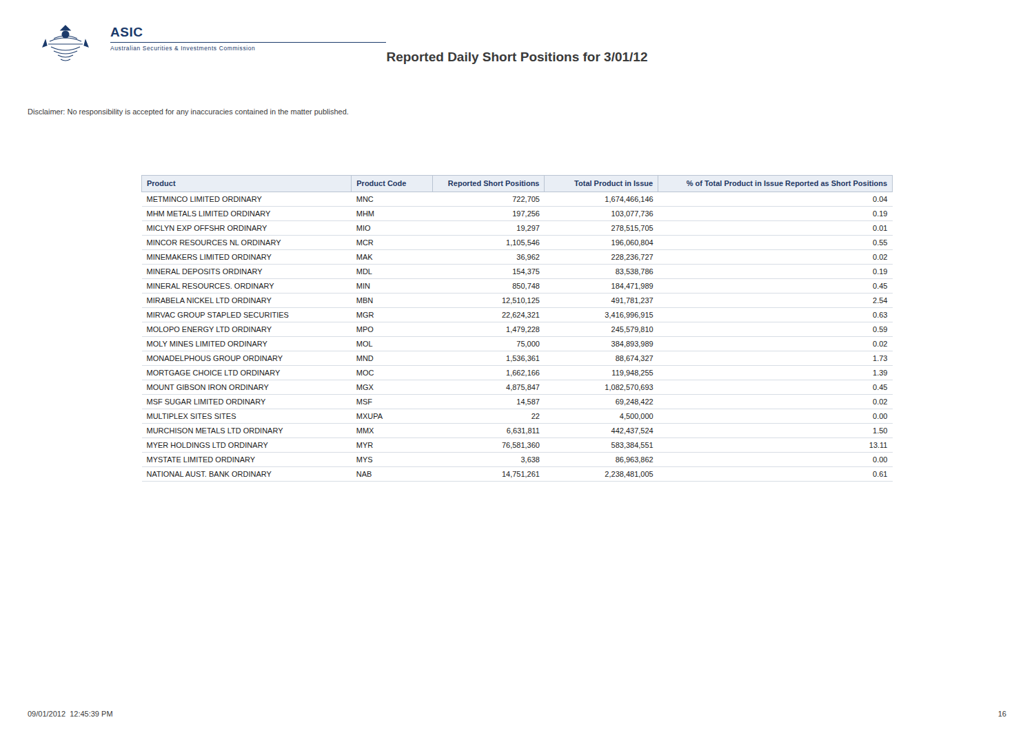ASIC
Australian Securities & Investments Commission
Reported Daily Short Positions for 3/01/12
Disclaimer: No responsibility is accepted for any inaccuracies contained in the matter published.
| Product | Product Code | Reported Short Positions | Total Product in Issue | % of Total Product in Issue Reported as Short Positions |
| --- | --- | --- | --- | --- |
| METMINCO LIMITED ORDINARY | MNC | 722,705 | 1,674,466,146 | 0.04 |
| MHM METALS LIMITED ORDINARY | MHM | 197,256 | 103,077,736 | 0.19 |
| MICLYN EXP OFFSHR ORDINARY | MIO | 19,297 | 278,515,705 | 0.01 |
| MINCOR RESOURCES NL ORDINARY | MCR | 1,105,546 | 196,060,804 | 0.55 |
| MINEMAKERS LIMITED ORDINARY | MAK | 36,962 | 228,236,727 | 0.02 |
| MINERAL DEPOSITS ORDINARY | MDL | 154,375 | 83,538,786 | 0.19 |
| MINERAL RESOURCES. ORDINARY | MIN | 850,748 | 184,471,989 | 0.45 |
| MIRABELA NICKEL LTD ORDINARY | MBN | 12,510,125 | 491,781,237 | 2.54 |
| MIRVAC GROUP STAPLED SECURITIES | MGR | 22,624,321 | 3,416,996,915 | 0.63 |
| MOLOPO ENERGY LTD ORDINARY | MPO | 1,479,228 | 245,579,810 | 0.59 |
| MOLY MINES LIMITED ORDINARY | MOL | 75,000 | 384,893,989 | 0.02 |
| MONADELPHOUS GROUP ORDINARY | MND | 1,536,361 | 88,674,327 | 1.73 |
| MORTGAGE CHOICE LTD ORDINARY | MOC | 1,662,166 | 119,948,255 | 1.39 |
| MOUNT GIBSON IRON ORDINARY | MGX | 4,875,847 | 1,082,570,693 | 0.45 |
| MSF SUGAR LIMITED ORDINARY | MSF | 14,587 | 69,248,422 | 0.02 |
| MULTIPLEX SITES SITES | MXUPA | 22 | 4,500,000 | 0.00 |
| MURCHISON METALS LTD ORDINARY | MMX | 6,631,811 | 442,437,524 | 1.50 |
| MYER HOLDINGS LTD ORDINARY | MYR | 76,581,360 | 583,384,551 | 13.11 |
| MYSTATE LIMITED ORDINARY | MYS | 3,638 | 86,963,862 | 0.00 |
| NATIONAL AUST. BANK ORDINARY | NAB | 14,751,261 | 2,238,481,005 | 0.61 |
09/01/2012 12:45:39 PM 16